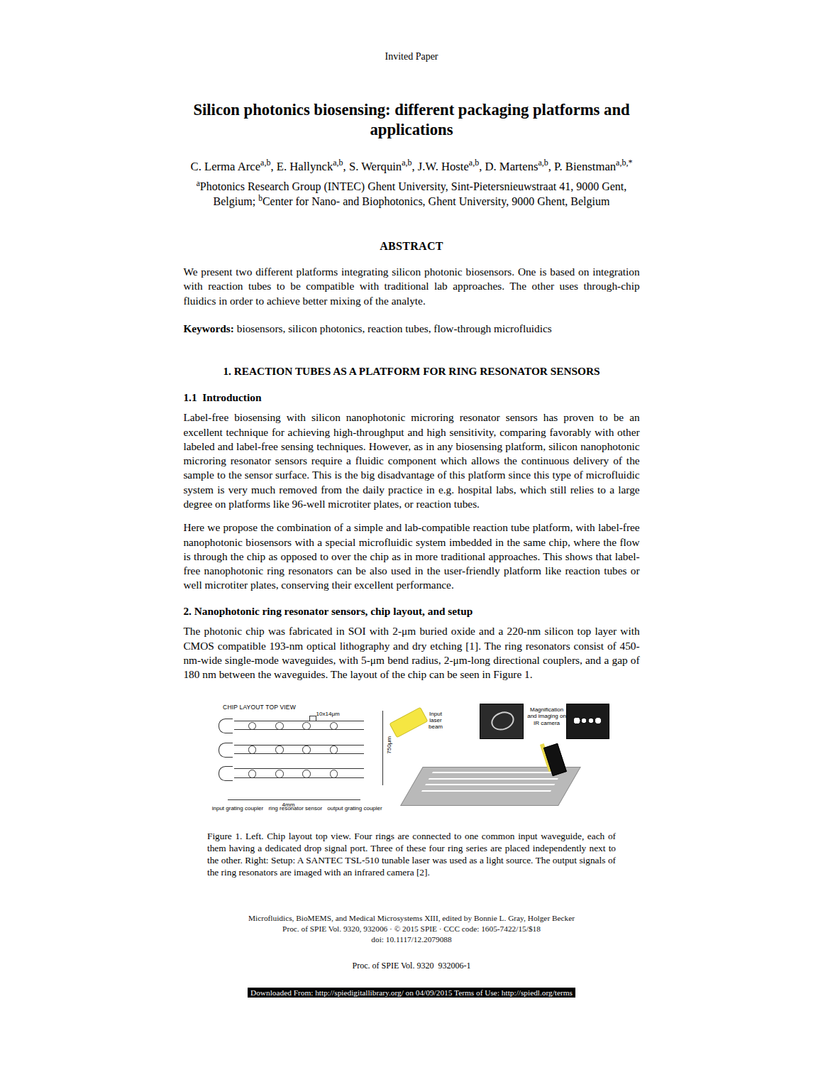Invited Paper
Silicon photonics biosensing: different packaging platforms and applications
C. Lerma Arcea,b, E. Hallyncka,b, S. Werquina,b, J.W. Hostea,b, D. Martensa,b, P. Bienstmana,b,*
aPhotonics Research Group (INTEC) Ghent University, Sint-Pietersnieuwstraat 41, 9000 Gent, Belgium; bCenter for Nano- and Biophotonics, Ghent University, 9000 Ghent, Belgium
ABSTRACT
We present two different platforms integrating silicon photonic biosensors. One is based on integration with reaction tubes to be compatible with traditional lab approaches. The other uses through-chip fluidics in order to achieve better mixing of the analyte.
Keywords: biosensors, silicon photonics, reaction tubes, flow-through microfluidics
1. REACTION TUBES AS A PLATFORM FOR RING RESONATOR SENSORS
1.1 Introduction
Label-free biosensing with silicon nanophotonic microring resonator sensors has proven to be an excellent technique for achieving high-throughput and high sensitivity, comparing favorably with other labeled and label-free sensing techniques. However, as in any biosensing platform, silicon nanophotonic microring resonator sensors require a fluidic component which allows the continuous delivery of the sample to the sensor surface. This is the big disadvantage of this platform since this type of microfluidic system is very much removed from the daily practice in e.g. hospital labs, which still relies to a large degree on platforms like 96-well microtiter plates, or reaction tubes.
Here we propose the combination of a simple and lab-compatible reaction tube platform, with label-free nanophotonic biosensors with a special microfluidic system imbedded in the same chip, where the flow is through the chip as opposed to over the chip as in more traditional approaches. This shows that label-free nanophotonic ring resonators can be also used in the user-friendly platform like reaction tubes or well microtiter plates, conserving their excellent performance.
2. Nanophotonic ring resonator sensors, chip layout, and setup
The photonic chip was fabricated in SOI with 2-μm buried oxide and a 220-nm silicon top layer with CMOS compatible 193-nm optical lithography and dry etching [1]. The ring resonators consist of 450-nm-wide single-mode waveguides, with 5-μm bend radius, 2-μm-long directional couplers, and a gap of 180 nm between the waveguides. The layout of the chip can be seen in Figure 1.
CHIP LAYOUT TOP VIEW
10x14μm
750μm
4mm
input grating coupler ring resonator sensor output grating coupler
Input
laser
beam
Magnification
and imaging on
IR camera
Figure 1. Left. Chip layout top view. Four rings are connected to one common input waveguide, each of them having a dedicated drop signal port. Three of these four ring series are placed independently next to the other. Right: Setup: A SANTEC TSL-510 tunable laser was used as a light source. The output signals of the ring resonators are imaged with an infrared camera [2].
Microfluidics, BioMEMS, and Medical Microsystems XIII, edited by Bonnie L. Gray, Holger Becker
Proc. of SPIE Vol. 9320, 932006 · © 2015 SPIE · CCC code: 1605-7422/15/$18
doi: 10.1117/12.2079088
Proc. of SPIE Vol. 9320 932006-1
Downloaded From: http://spiedigitallibrary.org/ on 04/09/2015 Terms of Use: http://spiedl.org/terms